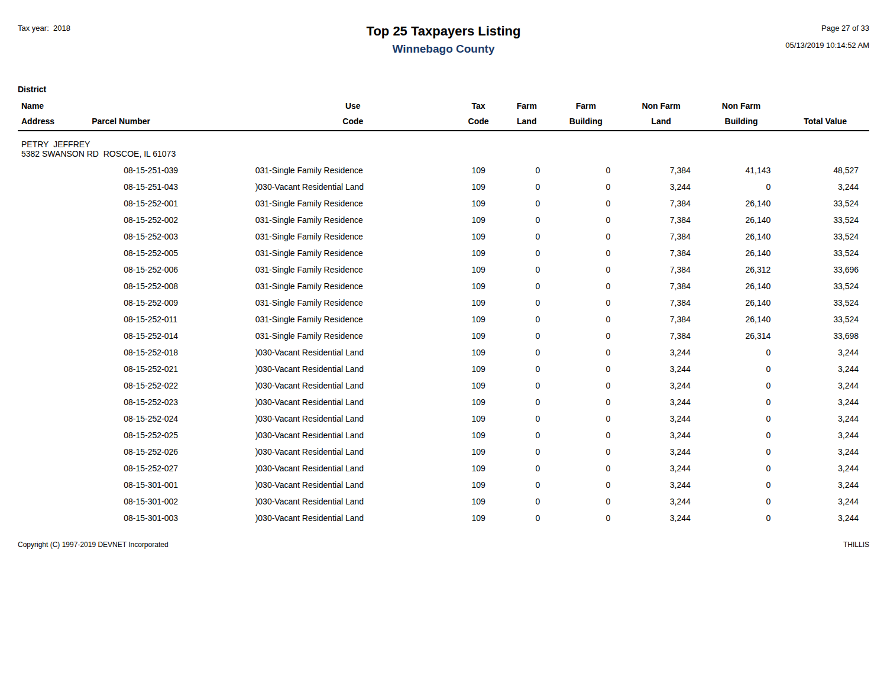Tax year: 2018
Top 25 Taxpayers Listing
Winnebago County
Page 27 of 33
05/13/2019 10:14:52 AM
District
| Name | | Use | Tax | Farm | Farm | Non Farm | Non Farm | |
| --- | --- | --- | --- | --- | --- | --- | --- | --- |
| Address | Parcel Number | Code | Code | Land | Building | Land | Building | Total Value |
| PETRY JEFFREY |
| 5382 SWANSON RD ROSCOE, IL 61073 |
| | 08-15-251-039 | 031-Single Family Residence | 109 | 0 | 0 | 7,384 | 41,143 | 48,527 |
| | 08-15-251-043 | )030-Vacant Residential Land | 109 | 0 | 0 | 3,244 | 0 | 3,244 |
| | 08-15-252-001 | 031-Single Family Residence | 109 | 0 | 0 | 7,384 | 26,140 | 33,524 |
| | 08-15-252-002 | 031-Single Family Residence | 109 | 0 | 0 | 7,384 | 26,140 | 33,524 |
| | 08-15-252-003 | 031-Single Family Residence | 109 | 0 | 0 | 7,384 | 26,140 | 33,524 |
| | 08-15-252-005 | 031-Single Family Residence | 109 | 0 | 0 | 7,384 | 26,140 | 33,524 |
| | 08-15-252-006 | 031-Single Family Residence | 109 | 0 | 0 | 7,384 | 26,312 | 33,696 |
| | 08-15-252-008 | 031-Single Family Residence | 109 | 0 | 0 | 7,384 | 26,140 | 33,524 |
| | 08-15-252-009 | 031-Single Family Residence | 109 | 0 | 0 | 7,384 | 26,140 | 33,524 |
| | 08-15-252-011 | 031-Single Family Residence | 109 | 0 | 0 | 7,384 | 26,140 | 33,524 |
| | 08-15-252-014 | 031-Single Family Residence | 109 | 0 | 0 | 7,384 | 26,314 | 33,698 |
| | 08-15-252-018 | )030-Vacant Residential Land | 109 | 0 | 0 | 3,244 | 0 | 3,244 |
| | 08-15-252-021 | )030-Vacant Residential Land | 109 | 0 | 0 | 3,244 | 0 | 3,244 |
| | 08-15-252-022 | )030-Vacant Residential Land | 109 | 0 | 0 | 3,244 | 0 | 3,244 |
| | 08-15-252-023 | )030-Vacant Residential Land | 109 | 0 | 0 | 3,244 | 0 | 3,244 |
| | 08-15-252-024 | )030-Vacant Residential Land | 109 | 0 | 0 | 3,244 | 0 | 3,244 |
| | 08-15-252-025 | )030-Vacant Residential Land | 109 | 0 | 0 | 3,244 | 0 | 3,244 |
| | 08-15-252-026 | )030-Vacant Residential Land | 109 | 0 | 0 | 3,244 | 0 | 3,244 |
| | 08-15-252-027 | )030-Vacant Residential Land | 109 | 0 | 0 | 3,244 | 0 | 3,244 |
| | 08-15-301-001 | )030-Vacant Residential Land | 109 | 0 | 0 | 3,244 | 0 | 3,244 |
| | 08-15-301-002 | )030-Vacant Residential Land | 109 | 0 | 0 | 3,244 | 0 | 3,244 |
| | 08-15-301-003 | )030-Vacant Residential Land | 109 | 0 | 0 | 3,244 | 0 | 3,244 |
Copyright (C) 1997-2019 DEVNET Incorporated
THILLIS